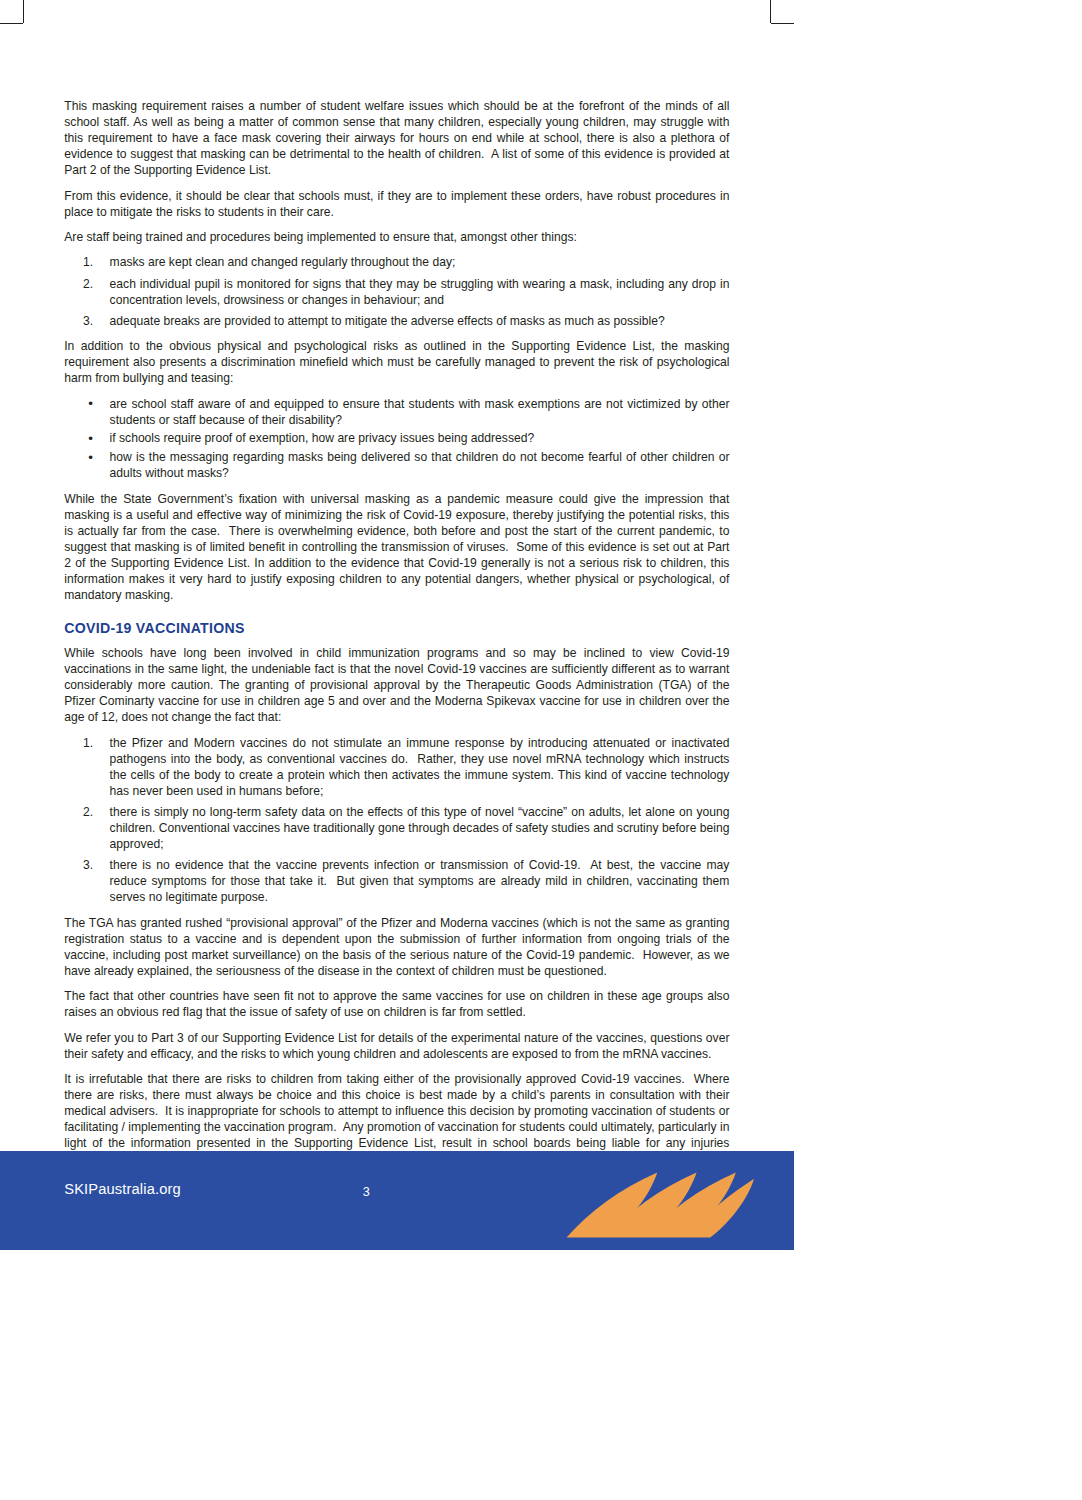This masking requirement raises a number of student welfare issues which should be at the forefront of the minds of all school staff. As well as being a matter of common sense that many children, especially young children, may struggle with this requirement to have a face mask covering their airways for hours on end while at school, there is also a plethora of evidence to suggest that masking can be detrimental to the health of children. A list of some of this evidence is provided at Part 2 of the Supporting Evidence List.
From this evidence, it should be clear that schools must, if they are to implement these orders, have robust procedures in place to mitigate the risks to students in their care.
Are staff being trained and procedures being implemented to ensure that, amongst other things:
masks are kept clean and changed regularly throughout the day;
each individual pupil is monitored for signs that they may be struggling with wearing a mask, including any drop in concentration levels, drowsiness or changes in behaviour; and
adequate breaks are provided to attempt to mitigate the adverse effects of masks as much as possible?
In addition to the obvious physical and psychological risks as outlined in the Supporting Evidence List, the masking requirement also presents a discrimination minefield which must be carefully managed to prevent the risk of psychological harm from bullying and teasing:
are school staff aware of and equipped to ensure that students with mask exemptions are not victimized by other students or staff because of their disability?
if schools require proof of exemption, how are privacy issues being addressed?
how is the messaging regarding masks being delivered so that children do not become fearful of other children or adults without masks?
While the State Government’s fixation with universal masking as a pandemic measure could give the impression that masking is a useful and effective way of minimizing the risk of Covid-19 exposure, thereby justifying the potential risks, this is actually far from the case. There is overwhelming evidence, both before and post the start of the current pandemic, to suggest that masking is of limited benefit in controlling the transmission of viruses. Some of this evidence is set out at Part 2 of the Supporting Evidence List. In addition to the evidence that Covid-19 generally is not a serious risk to children, this information makes it very hard to justify exposing children to any potential dangers, whether physical or psychological, of mandatory masking.
Covid-19 Vaccinations
While schools have long been involved in child immunization programs and so may be inclined to view Covid-19 vaccinations in the same light, the undeniable fact is that the novel Covid-19 vaccines are sufficiently different as to warrant considerably more caution. The granting of provisional approval by the Therapeutic Goods Administration (TGA) of the Pfizer Cominarty vaccine for use in children age 5 and over and the Moderna Spikevax vaccine for use in children over the age of 12, does not change the fact that:
the Pfizer and Modern vaccines do not stimulate an immune response by introducing attenuated or inactivated pathogens into the body, as conventional vaccines do. Rather, they use novel mRNA technology which instructs the cells of the body to create a protein which then activates the immune system. This kind of vaccine technology has never been used in humans before;
there is simply no long-term safety data on the effects of this type of novel “vaccine” on adults, let alone on young children. Conventional vaccines have traditionally gone through decades of safety studies and scrutiny before being approved;
there is no evidence that the vaccine prevents infection or transmission of Covid-19. At best, the vaccine may reduce symptoms for those that take it. But given that symptoms are already mild in children, vaccinating them serves no legitimate purpose.
The TGA has granted rushed “provisional approval” of the Pfizer and Moderna vaccines (which is not the same as granting registration status to a vaccine and is dependent upon the submission of further information from ongoing trials of the vaccine, including post market surveillance) on the basis of the serious nature of the Covid-19 pandemic. However, as we have already explained, the seriousness of the disease in the context of children must be questioned.
The fact that other countries have seen fit not to approve the same vaccines for use on children in these age groups also raises an obvious red flag that the issue of safety of use on children is far from settled.
We refer you to Part 3 of our Supporting Evidence List for details of the experimental nature of the vaccines, questions over their safety and efficacy, and the risks to which young children and adolescents are exposed to from the mRNA vaccines.
It is irrefutable that there are risks to children from taking either of the provisionally approved Covid-19 vaccines. Where there are risks, there must always be choice and this choice is best made by a child’s parents in consultation with their medical advisers. It is inappropriate for schools to attempt to influence this decision by promoting vaccination of students or facilitating / implementing the vaccination program. Any promotion of vaccination for students could ultimately, particularly in light of the information presented in the Supporting Evidence List, result in school boards being liable for any injuries resulting from vaccination.
The scope of liability for negligence is even greater given the complexity of the of issues of informed consent, parental consent and the vexed nature of whether so-called “mature minors” are able to give consent to medical procedures. We refer to Part 4 of our Supporting Evidence List for some information that should be taken into account in this regard. Schools would be well advised to stay out of this additional minefield.
SKIPaustralia.org
3